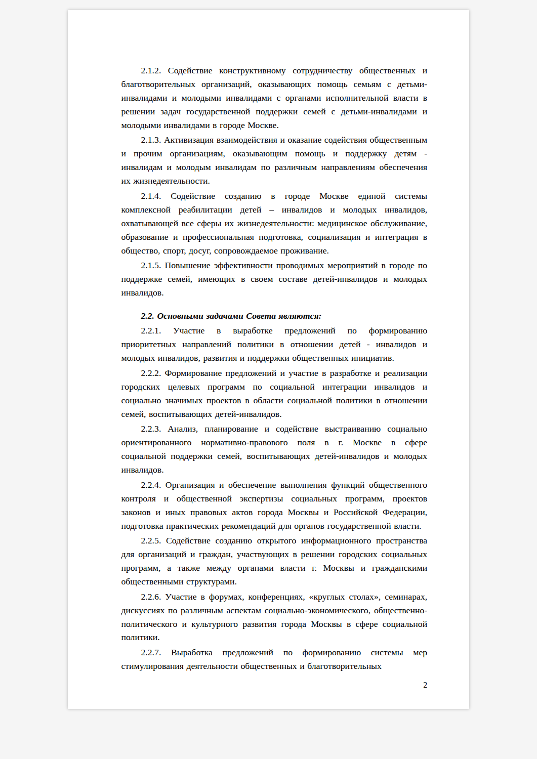2.1.2. Содействие конструктивному сотрудничеству общественных и благотворительных организаций, оказывающих помощь семьям с детьми-инвалидами и молодыми инвалидами с органами исполнительной власти в решении задач государственной поддержки семей с детьми-инвалидами и молодыми инвалидами в городе Москве.
2.1.3. Активизация взаимодействия и оказание содействия общественным и прочим организациям, оказывающим помощь и поддержку детям - инвалидам и молодым инвалидам по различным направлениям обеспечения их жизнедеятельности.
2.1.4. Содействие созданию в городе Москве единой системы комплексной реабилитации детей – инвалидов и молодых инвалидов, охватывающей все сферы их жизнедеятельности: медицинское обслуживание, образование и профессиональная подготовка, социализация и интеграция в общество, спорт, досуг, сопровождаемое проживание.
2.1.5. Повышение эффективности проводимых мероприятий в городе по поддержке семей, имеющих в своем составе детей-инвалидов и молодых инвалидов.
2.2. Основными задачами Совета являются:
2.2.1. Участие в выработке предложений по формированию приоритетных направлений политики в отношении детей - инвалидов и молодых инвалидов, развития и поддержки общественных инициатив.
2.2.2. Формирование предложений и участие в разработке и реализации городских целевых программ по социальной интеграции инвалидов и социально значимых проектов в области социальной политики в отношении семей, воспитывающих детей-инвалидов.
2.2.3. Анализ, планирование и содействие выстраиванию социально ориентированного нормативно-правового поля в г. Москве в сфере социальной поддержки семей, воспитывающих детей-инвалидов и молодых инвалидов.
2.2.4. Организация и обеспечение выполнения функций общественного контроля и общественной экспертизы социальных программ, проектов законов и иных правовых актов города Москвы и Российской Федерации, подготовка практических рекомендаций для органов государственной власти.
2.2.5. Содействие созданию открытого информационного пространства для организаций и граждан, участвующих в решении городских социальных программ, а также между органами власти г. Москвы и гражданскими общественными структурами.
2.2.6. Участие в форумах, конференциях, «круглых столах», семинарах, дискуссиях по различным аспектам социально-экономического, общественно-политического и культурного развития города Москвы в сфере социальной политики.
2.2.7. Выработка предложений по формированию системы мер стимулирования деятельности общественных и благотворительных
2